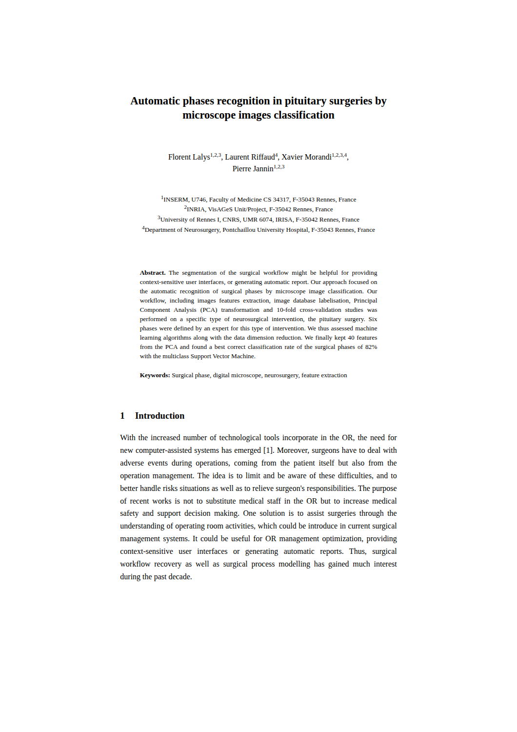Automatic phases recognition in pituitary surgeries by
microscope images classification
Florent Lalys1,2,3, Laurent Riffaud4, Xavier Morandi1,2,3,4,
Pierre Jannin1,2,3
1INSERM, U746, Faculty of Medicine CS 34317, F-35043 Rennes, France
2INRIA, VisAGeS Unit/Project, F-35042 Rennes, France
3University of Rennes I, CNRS, UMR 6074, IRISA, F-35042 Rennes, France
4Department of Neurosurgery, Pontchaillou University Hospital, F-35043 Rennes, France
Abstract. The segmentation of the surgical workflow might be helpful for providing context-sensitive user interfaces, or generating automatic report. Our approach focused on the automatic recognition of surgical phases by microscope image classification. Our workflow, including images features extraction, image database labelisation, Principal Component Analysis (PCA) transformation and 10-fold cross-validation studies was performed on a specific type of neurosurgical intervention, the pituitary surgery. Six phases were defined by an expert for this type of intervention. We thus assessed machine learning algorithms along with the data dimension reduction. We finally kept 40 features from the PCA and found a best correct classification rate of the surgical phases of 82% with the multiclass Support Vector Machine.
Keywords: Surgical phase, digital microscope, neurosurgery, feature extraction
1 Introduction
With the increased number of technological tools incorporate in the OR, the need for new computer-assisted systems has emerged [1]. Moreover, surgeons have to deal with adverse events during operations, coming from the patient itself but also from the operation management. The idea is to limit and be aware of these difficulties, and to better handle risks situations as well as to relieve surgeon's responsibilities. The purpose of recent works is not to substitute medical staff in the OR but to increase medical safety and support decision making. One solution is to assist surgeries through the understanding of operating room activities, which could be introduce in current surgical management systems. It could be useful for OR management optimization, providing context-sensitive user interfaces or generating automatic reports. Thus, surgical workflow recovery as well as surgical process modelling has gained much interest during the past decade.